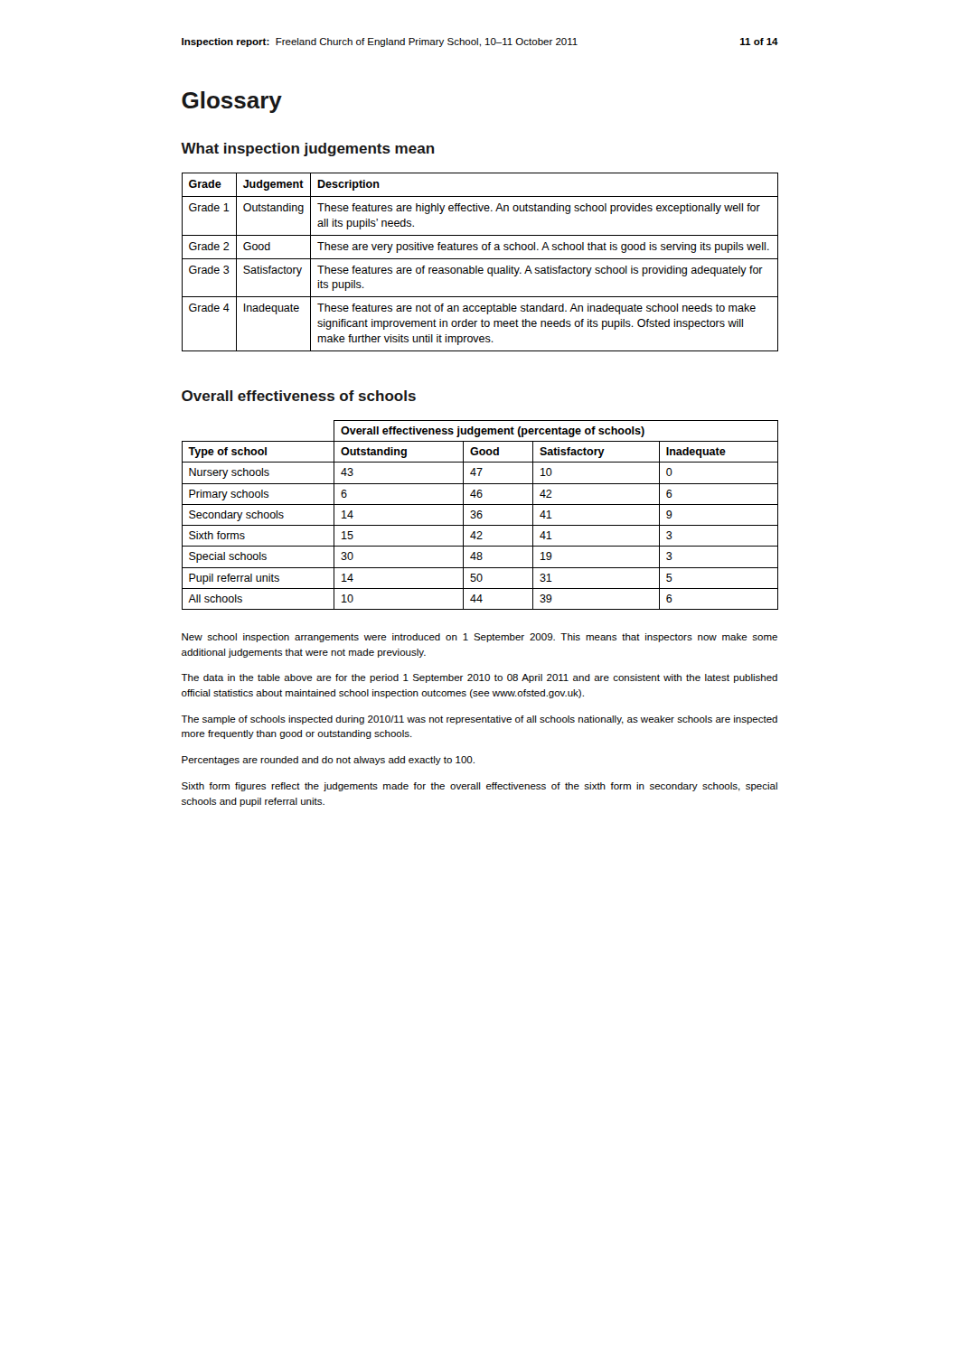Inspection report: Freeland Church of England Primary School, 10–11 October 2011
11 of 14
Glossary
What inspection judgements mean
| Grade | Judgement | Description |
| --- | --- | --- |
| Grade 1 | Outstanding | These features are highly effective. An outstanding school provides exceptionally well for all its pupils’ needs. |
| Grade 2 | Good | These are very positive features of a school. A school that is good is serving its pupils well. |
| Grade 3 | Satisfactory | These features are of reasonable quality. A satisfactory school is providing adequately for its pupils. |
| Grade 4 | Inadequate | These features are not of an acceptable standard. An inadequate school needs to make significant improvement in order to meet the needs of its pupils. Ofsted inspectors will make further visits until it improves. |
Overall effectiveness of schools
| | Overall effectiveness judgement (percentage of schools) |
| --- | --- |
| Type of school | Outstanding | Good | Satisfactory | Inadequate |
| Nursery schools | 43 | 47 | 10 | 0 |
| Primary schools | 6 | 46 | 42 | 6 |
| Secondary schools | 14 | 36 | 41 | 9 |
| Sixth forms | 15 | 42 | 41 | 3 |
| Special schools | 30 | 48 | 19 | 3 |
| Pupil referral units | 14 | 50 | 31 | 5 |
| All schools | 10 | 44 | 39 | 6 |
New school inspection arrangements were introduced on 1 September 2009. This means that inspectors now make some additional judgements that were not made previously.
The data in the table above are for the period 1 September 2010 to 08 April 2011 and are consistent with the latest published official statistics about maintained school inspection outcomes (see www.ofsted.gov.uk).
The sample of schools inspected during 2010/11 was not representative of all schools nationally, as weaker schools are inspected more frequently than good or outstanding schools.
Percentages are rounded and do not always add exactly to 100.
Sixth form figures reflect the judgements made for the overall effectiveness of the sixth form in secondary schools, special schools and pupil referral units.